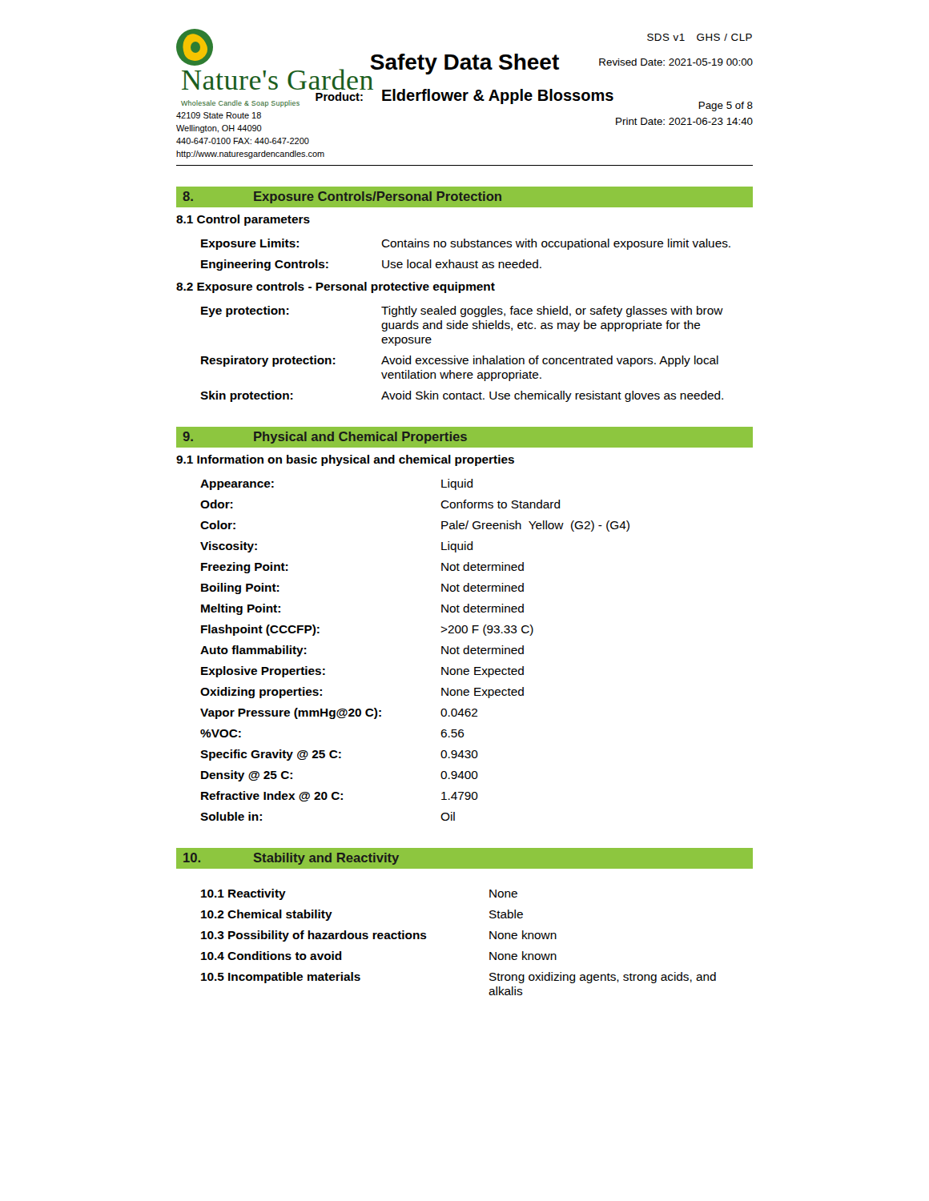Nature's Garden Wholesale Candle & Soap Supplies
SDS v1 GHS / CLP
Revised Date: 2021-05-19 00:00
Safety Data Sheet
Product: Elderflower & Apple Blossoms
Page 5 of 8
Print Date: 2021-06-23 14:40
42109 State Route 18
Wellington, OH 44090
440-647-0100 FAX: 440-647-2200
http://www.naturesgardencandles.com
8. Exposure Controls/Personal Protection
8.1 Control parameters
| Exposure Limits: | Contains no substances with occupational exposure limit values. |
| Engineering Controls: | Use local exhaust as needed. |
8.2 Exposure controls - Personal protective equipment
| Eye protection: | Tightly sealed goggles, face shield, or safety glasses with brow guards and side shields, etc. as may be appropriate for the exposure |
| Respiratory protection: | Avoid excessive inhalation of concentrated vapors. Apply local ventilation where appropriate. |
| Skin protection: | Avoid Skin contact. Use chemically resistant gloves as needed. |
9. Physical and Chemical Properties
9.1 Information on basic physical and chemical properties
| Appearance: | Liquid |
| Odor: | Conforms to Standard |
| Color: | Pale/ Greenish Yellow (G2) - (G4) |
| Viscosity: | Liquid |
| Freezing Point: | Not determined |
| Boiling Point: | Not determined |
| Melting Point: | Not determined |
| Flashpoint (CCCFP): | >200 F (93.33 C) |
| Auto flammability: | Not determined |
| Explosive Properties: | None Expected |
| Oxidizing properties: | None Expected |
| Vapor Pressure (mmHg@20 C): | 0.0462 |
| %VOC: | 6.56 |
| Specific Gravity @ 25 C: | 0.9430 |
| Density @ 25 C: | 0.9400 |
| Refractive Index @ 20 C: | 1.4790 |
| Soluble in: | Oil |
10. Stability and Reactivity
| 10.1 Reactivity | None |
| 10.2 Chemical stability | Stable |
| 10.3 Possibility of hazardous reactions | None known |
| 10.4 Conditions to avoid | None known |
| 10.5 Incompatible materials | Strong oxidizing agents, strong acids, and alkalis |